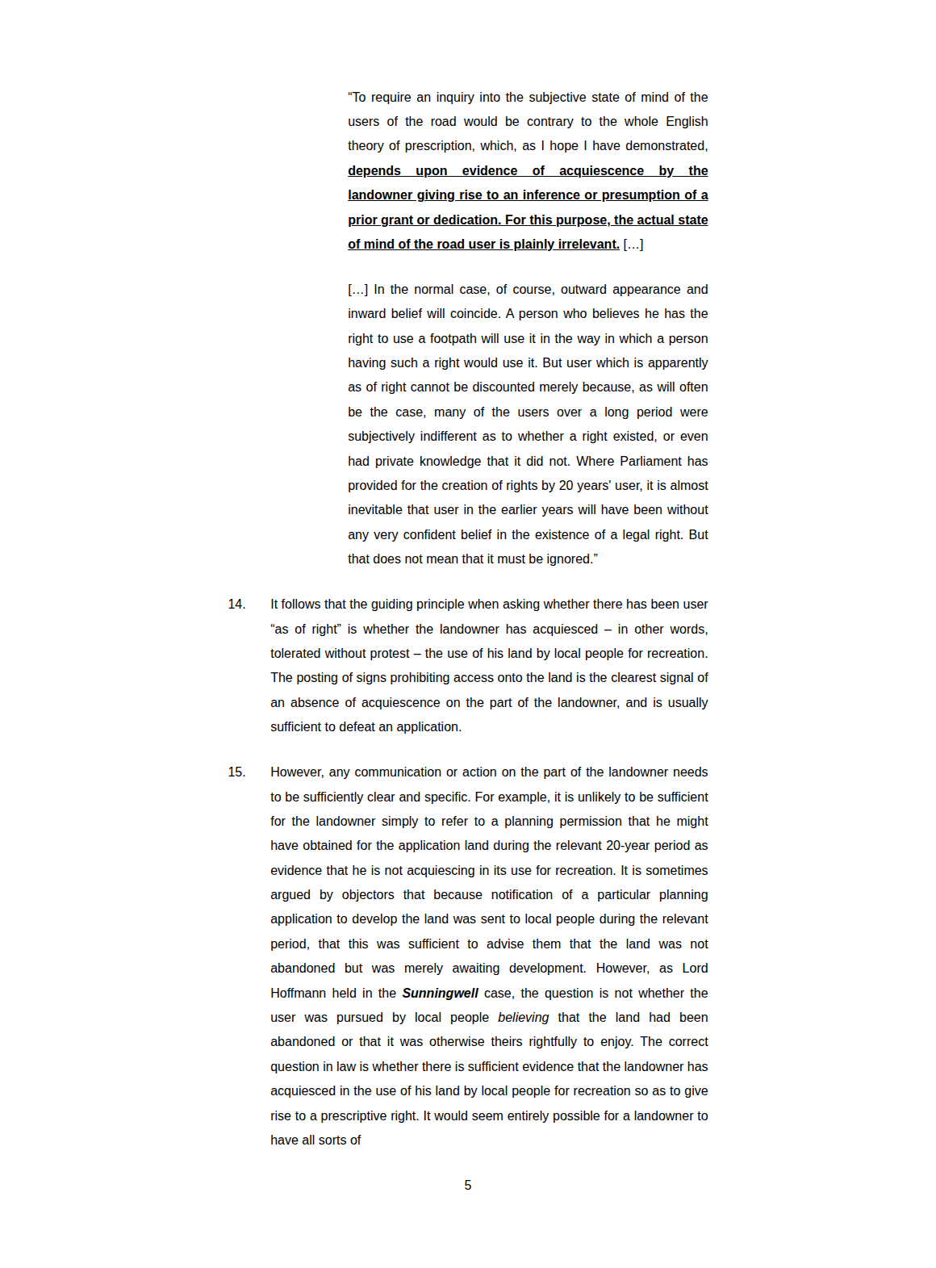“To require an inquiry into the subjective state of mind of the users of the road would be contrary to the whole English theory of prescription, which, as I hope I have demonstrated, depends upon evidence of acquiescence by the landowner giving rise to an inference or presumption of a prior grant or dedication. For this purpose, the actual state of mind of the road user is plainly irrelevant. […]
[…] In the normal case, of course, outward appearance and inward belief will coincide. A person who believes he has the right to use a footpath will use it in the way in which a person having such a right would use it. But user which is apparently as of right cannot be discounted merely because, as will often be the case, many of the users over a long period were subjectively indifferent as to whether a right existed, or even had private knowledge that it did not. Where Parliament has provided for the creation of rights by 20 years' user, it is almost inevitable that user in the earlier years will have been without any very confident belief in the existence of a legal right. But that does not mean that it must be ignored.”
It follows that the guiding principle when asking whether there has been user “as of right” is whether the landowner has acquiesced – in other words, tolerated without protest – the use of his land by local people for recreation. The posting of signs prohibiting access onto the land is the clearest signal of an absence of acquiescence on the part of the landowner, and is usually sufficient to defeat an application.
However, any communication or action on the part of the landowner needs to be sufficiently clear and specific. For example, it is unlikely to be sufficient for the landowner simply to refer to a planning permission that he might have obtained for the application land during the relevant 20-year period as evidence that he is not acquiescing in its use for recreation. It is sometimes argued by objectors that because notification of a particular planning application to develop the land was sent to local people during the relevant period, that this was sufficient to advise them that the land was not abandoned but was merely awaiting development. However, as Lord Hoffmann held in the Sunningwell case, the question is not whether the user was pursued by local people believing that the land had been abandoned or that it was otherwise theirs rightfully to enjoy. The correct question in law is whether there is sufficient evidence that the landowner has acquiesced in the use of his land by local people for recreation so as to give rise to a prescriptive right. It would seem entirely possible for a landowner to have all sorts of
5